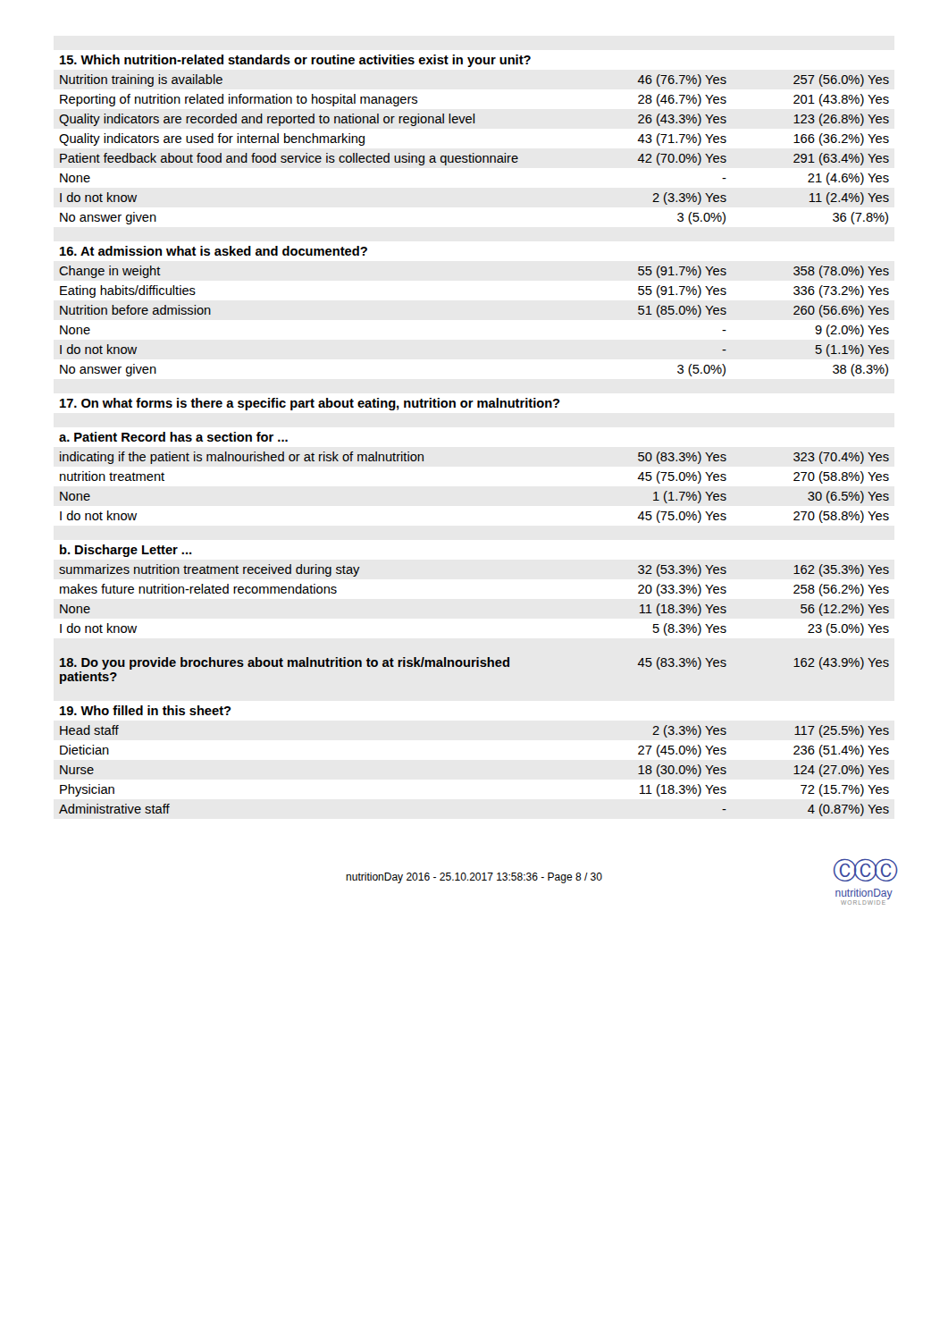| 15. Which nutrition-related standards or routine activities exist in your unit? |
| Nutrition training is available | 46 (76.7%) Yes | 257 (56.0%) Yes |
| Reporting of nutrition related information to hospital managers | 28 (46.7%) Yes | 201 (43.8%) Yes |
| Quality indicators are recorded and reported to national or regional level | 26 (43.3%) Yes | 123 (26.8%) Yes |
| Quality indicators are used for internal benchmarking | 43 (71.7%) Yes | 166 (36.2%) Yes |
| Patient feedback about food and food service is collected using a questionnaire | 42 (70.0%) Yes | 291 (63.4%) Yes |
| None | - | 21 (4.6%) Yes |
| I do not know | 2 (3.3%) Yes | 11 (2.4%) Yes |
| No answer given | 3 (5.0%) | 36 (7.8%) |
| 16. At admission what is asked and documented? |
| Change in weight | 55 (91.7%) Yes | 358 (78.0%) Yes |
| Eating habits/difficulties | 55 (91.7%) Yes | 336 (73.2%) Yes |
| Nutrition before admission | 51 (85.0%) Yes | 260 (56.6%) Yes |
| None | - | 9 (2.0%) Yes |
| I do not know | - | 5 (1.1%) Yes |
| No answer given | 3 (5.0%) | 38 (8.3%) |
| 17. On what forms is there a specific part about eating, nutrition or malnutrition? |
| a. Patient Record has a section for ... |
| indicating if the patient is malnourished or at risk of malnutrition | 50 (83.3%) Yes | 323 (70.4%) Yes |
| nutrition treatment | 45 (75.0%) Yes | 270 (58.8%) Yes |
| None | 1 (1.7%) Yes | 30 (6.5%) Yes |
| I do not know | 45 (75.0%) Yes | 270 (58.8%) Yes |
| b. Discharge Letter ... |
| summarizes nutrition treatment received during stay | 32 (53.3%) Yes | 162 (35.3%) Yes |
| makes future nutrition-related recommendations | 20 (33.3%) Yes | 258 (56.2%) Yes |
| None | 11 (18.3%) Yes | 56 (12.2%) Yes |
| I do not know | 5 (8.3%) Yes | 23 (5.0%) Yes |
| 18. Do you provide brochures about malnutrition to at risk/malnourished patients? | 45 (83.3%) Yes | 162 (43.9%) Yes |
| 19. Who filled in this sheet? |
| Head staff | 2 (3.3%) Yes | 117 (25.5%) Yes |
| Dietician | 27 (45.0%) Yes | 236 (51.4%) Yes |
| Nurse | 18 (30.0%) Yes | 124 (27.0%) Yes |
| Physician | 11 (18.3%) Yes | 72 (15.7%) Yes |
| Administrative staff | - | 4 (0.87%) Yes |
nutritionDay 2016 - 25.10.2017 13:58:36 - Page 8 / 30
ⒸⒸⒸ
nutritionDay
WORLDWIDE